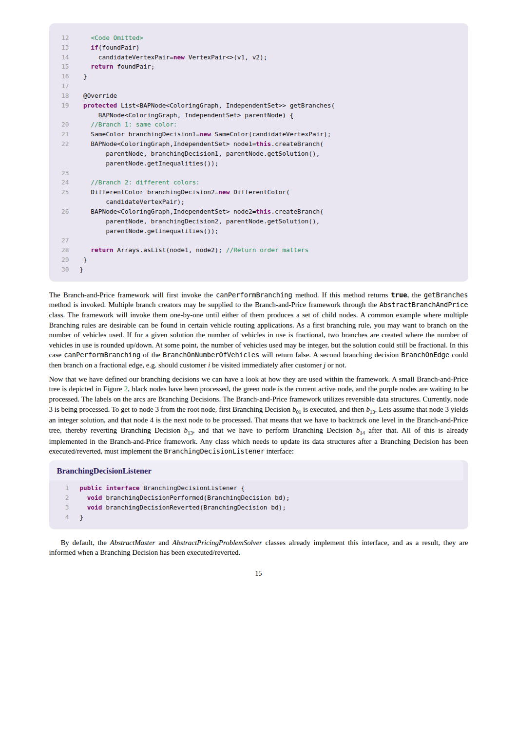12    <Code Omitted>
13    if(foundPair)
14      candidateVertexPair=new VertexPair<>(v1, v2);
15    return foundPair;
16  }
17
18  @Override
19  protected List<BAPNode<ColoringGraph, IndependentSet>> getBranches(
       BAPNode<ColoringGraph, IndependentSet> parentNode) {
20    //Branch 1: same color:
21    SameColor branchingDecision1=new SameColor(candidateVertexPair);
22    BAPNode<ColoringGraph,IndependentSet> node1=this.createBranch(
         parentNode, branchingDecision1, parentNode.getSolution(),
         parentNode.getInequalities());
23
24    //Branch 2: different colors:
25    DifferentColor branchingDecision2=new DifferentColor(
         candidateVertexPair);
26    BAPNode<ColoringGraph,IndependentSet> node2=this.createBranch(
         parentNode, branchingDecision2, parentNode.getSolution(),
         parentNode.getInequalities());
27
28    return Arrays.asList(node1, node2); //Return order matters
29  }
30 }
The Branch-and-Price framework will first invoke the canPerformBranching method. If this method returns true, the getBranches method is invoked. Multiple branch creators may be supplied to the Branch-and-Price framework through the AbstractBranchAndPrice class. The framework will invoke them one-by-one until either of them produces a set of child nodes. A common example where multiple Branching rules are desirable can be found in certain vehicle routing applications. As a first branching rule, you may want to branch on the number of vehicles used. If for a given solution the number of vehicles in use is fractional, two branches are created where the number of vehicles in use is rounded up/down. At some point, the number of vehicles used may be integer, but the solution could still be fractional. In this case canPerformBranching of the BranchOnNumberOfVehicles will return false. A second branching decision BranchOnEdge could then branch on a fractional edge, e.g. should customer i be visited immediately after customer j or not.
Now that we have defined our branching decisions we can have a look at how they are used within the framework. A small Branch-and-Price tree is depicted in Figure 2, black nodes have been processed, the green node is the current active node, and the purple nodes are waiting to be processed. The labels on the arcs are Branching Decisions. The Branch-and-Price framework utilizes reversible data structures. Currently, node 3 is being processed. To get to node 3 from the root node, first Branching Decision b01 is executed, and then b13. Lets assume that node 3 yields an integer solution, and that node 4 is the next node to be processed. That means that we have to backtrack one level in the Branch-and-Price tree, thereby reverting Branching Decision b13, and that we have to perform Branching Decision b14 after that. All of this is already implemented in the Branch-and-Price framework. Any class which needs to update its data structures after a Branching Decision has been executed/reverted, must implement the BranchingDecisionListener interface:
BranchingDecisionListener
1 public interface BranchingDecisionListener {
2   void branchingDecisionPerformed(BranchingDecision bd);
3   void branchingDecisionReverted(BranchingDecision bd);
4 }
By default, the AbstractMaster and AbstractPricingProblemSolver classes already implement this interface, and as a result, they are informed when a Branching Decision has been executed/reverted.
15